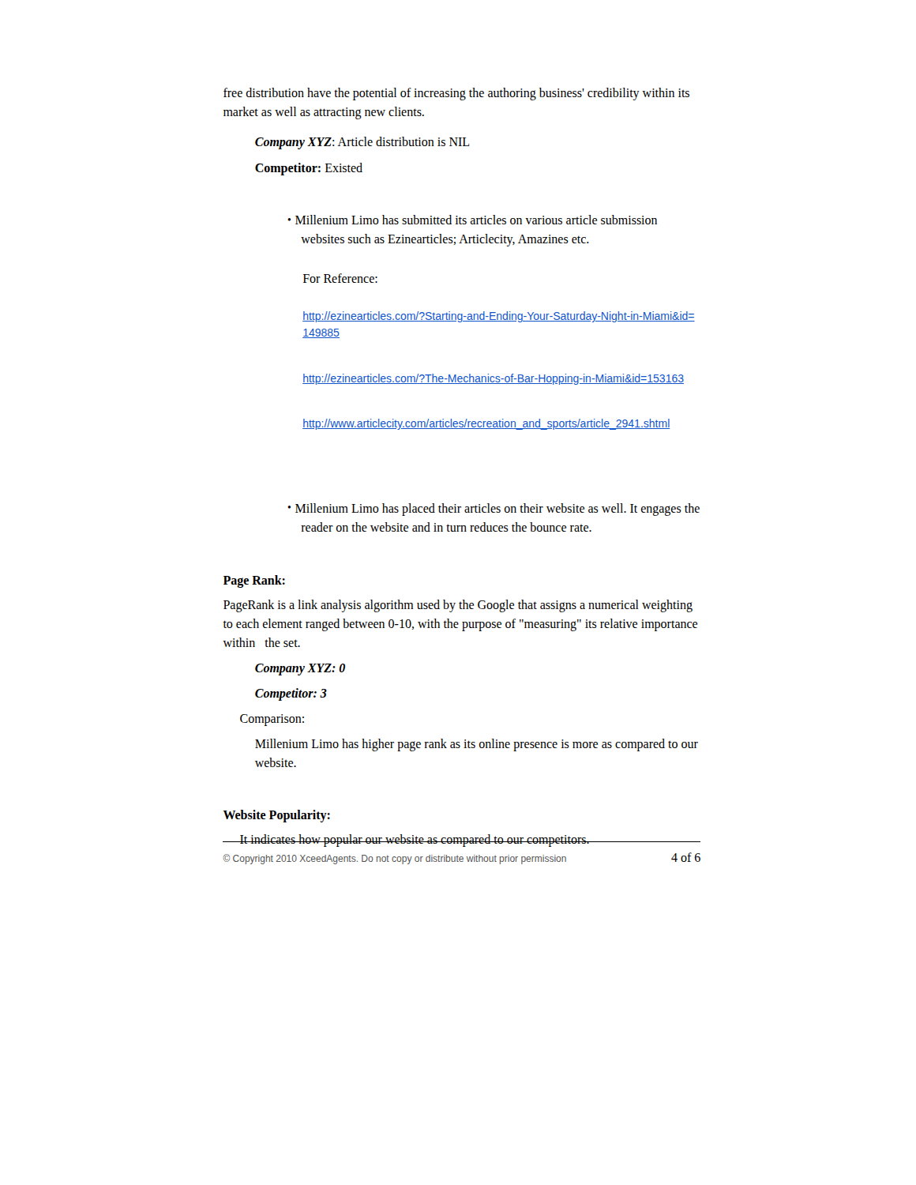free distribution have the potential of increasing the authoring business' credibility within its market as well as attracting new clients.
Company XYZ: Article distribution is NIL
Competitor: Existed
Millenium Limo has submitted its articles on various article submission websites such as Ezinearticles; Articlecity, Amazines etc.
For Reference:
http://ezinearticles.com/?Starting-and-Ending-Your-Saturday-Night-in-Miami&id=149885 http://ezinearticles.com/?The-Mechanics-of-Bar-Hopping-in-Miami&id=153163 http://www.articlecity.com/articles/recreation_and_sports/article_2941.shtml
Millenium Limo has placed their articles on their website as well. It engages the reader on the website and in turn reduces the bounce rate.
Page Rank:
PageRank is a link analysis algorithm used by the Google that assigns a numerical weighting to each element ranged between 0-10, with the purpose of "measuring" its relative importance within the set.
Company XYZ: 0
Competitor: 3
Comparison:
Millenium Limo has higher page rank as its online presence is more as compared to our website.
Website Popularity:
It indicates how popular our website as compared to our competitors.
© Copyright 2010 XceedAgents. Do not copy or distribute without prior permission 4 of 6